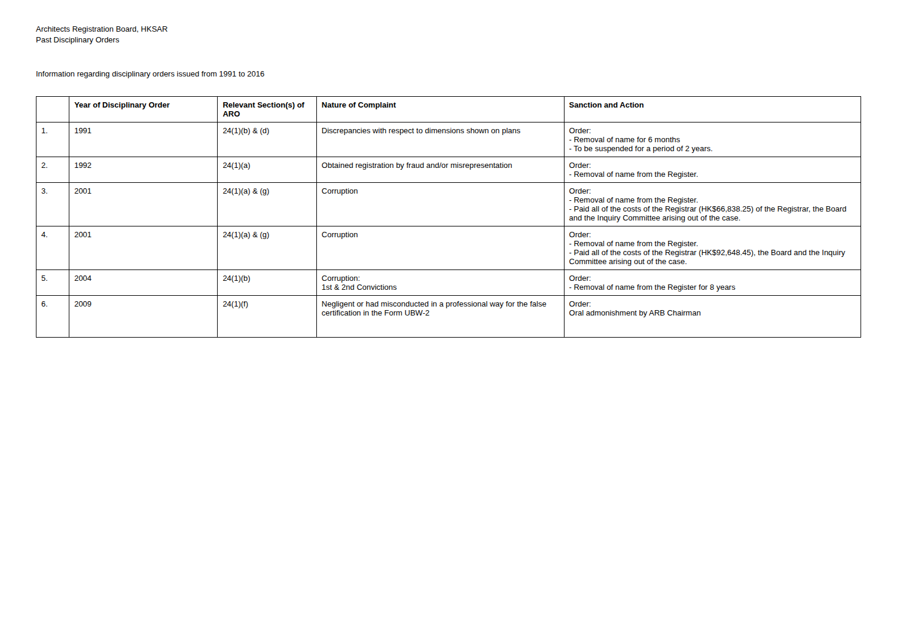Architects Registration Board, HKSAR
Past Disciplinary Orders
Information regarding disciplinary orders issued from 1991 to 2016
| | Year of Disciplinary Order | Relevant Section(s) of ARO | Nature of Complaint | Sanction and Action |
| --- | --- | --- | --- | --- |
| 1. | 1991 | 24(1)(b) & (d) | Discrepancies with respect to dimensions shown on plans | Order: - Removal of name for 6 months - To be suspended for a period of 2 years. |
| 2. | 1992 | 24(1)(a) | Obtained registration by fraud and/or misrepresentation | Order: - Removal of name from the Register. |
| 3. | 2001 | 24(1)(a) & (g) | Corruption | Order: - Removal of name from the Register. - Paid all of the costs of the Registrar (HK$66,838.25) of the Registrar, the Board and the Inquiry Committee arising out of the case. |
| 4. | 2001 | 24(1)(a) & (g) | Corruption | Order: - Removal of name from the Register. - Paid all of the costs of the Registrar (HK$92,648.45), the Board and the Inquiry Committee arising out of the case. |
| 5. | 2004 | 24(1)(b) | Corruption: 1st & 2nd Convictions | Order: - Removal of name from the Register for 8 years |
| 6. | 2009 | 24(1)(f) | Negligent or had misconducted in a professional way for the false certification in the Form UBW-2 | Order: Oral admonishment by ARB Chairman |